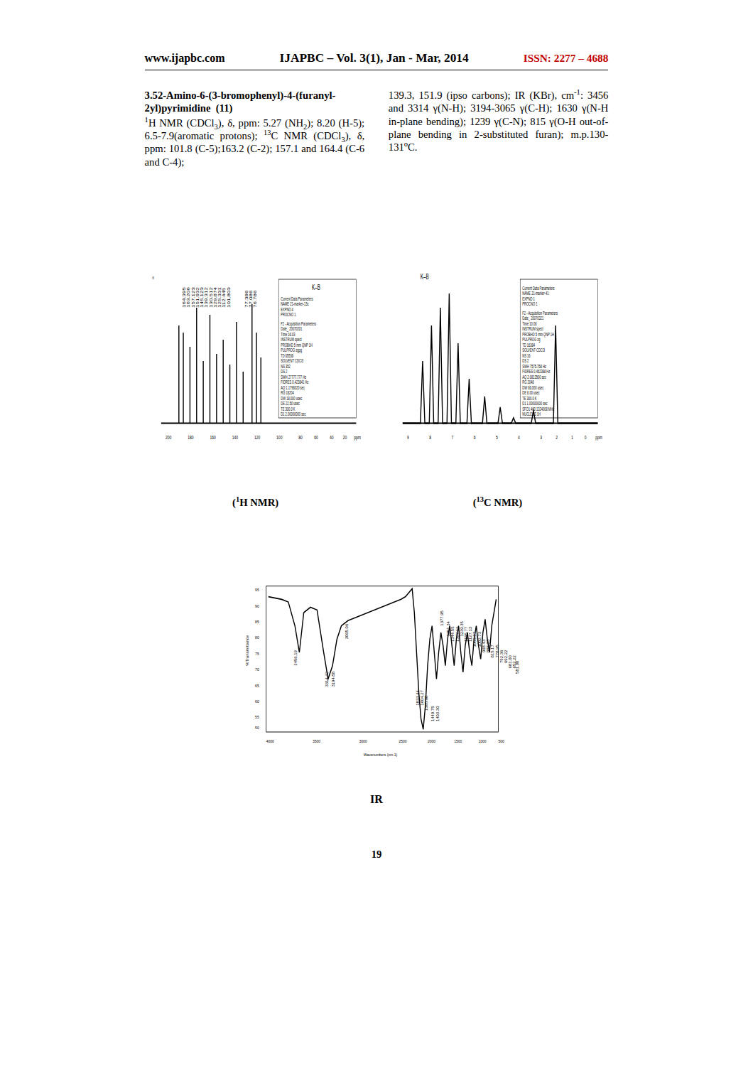www.ijapbc.com IJAPBC – Vol. 3(1), Jan - Mar, 2014 ISSN: 2277 – 4688
3.52-Amino-6-(3-bromophenyl)-4-(furanyl-2yl)pyrimidine (11)
1H NMR (CDCl3), δ, ppm: 5.27 (NH2); 8.20 (H-5); 6.5-7.9(aromatic protons); 13C NMR (CDCl3), δ, ppm: 101.8 (C-5);163.2 (C-2); 157.1 and 164.4 (C-6 and C-4);
139.3, 151.9 (ipso carbons); IR (KBr), cm-1: 3456 and 3314 γ(N-H); 3194-3065 γ(C-H); 1630 γ(N-H in-plane bending); 1239 γ(C-N); 815 γ(O-H out-of-plane bending in 2-substituted furan); m.p.130-131oC.
164.395 163.206 157.123 151.932 145.123 139.312 130.512 129.874 125.331 112.445 101.803 77.386 77.086 76.786 x 200 180 160 140 120 100 80 60 40 20 ppm K–B Current Data Parameters NAME 21-marker-13c EXPNO 4 PROCNO 1 F2 - Acquisition Parameters Date_ 20070201 Time 16.03 INSTRUM spect PROBHD 5 mm QNP 1H PULPROG zgpg TD 65536 SOLVENT CDCl3 NS 352 DS 2 SWH 27777.777 Hz FIDRES 0.423841 Hz AQ 1.1796020 sec RG 18204 DW 18.000 usec DE 22.50 usec TE 300.0 K D1 2.00000000 sec
(1H NMR)
K–B 9 8 7 6 5 4 3 2 1 0 ppm Current Data Parameters NAME 21-marker-41 EXPNO 1 PROCNO 1 F2 - Acquisition Parameters Date_ 20070321 Time 10.06 INSTRUM spect PROBHD 5 mm QNP 1H PULPROG zg TD 16384 SOLVENT CDCl3 NS 16 DS 2 SWH 7575.758 Hz FIDRES 0.462388 Hz AQ 2.0813500 sec RG 2048 DW 66.000 usec DE 6.00 usec TE 300.0 K D1 1.00000000 sec SFO1 400.1324008 MHz NUCLEUS 1H
(13C NMR)
%Transmittance 95 90 85 80 75 70 65 60 55 50 3456.19 3314.42 3194.88 3065.06 1833.44 1604.27 1585.98 1449.75 1403.30 1377.95 1351.34 1344.55 1307.12 1239.35 1185.77 1127.13 1069.97 1002.73 968.43 888.33 815.17 778.95 752.36 692.22 681.00 652.22 581.00 467.21 4000 3500 3000 2500 2000 1500 1000 500 Wavenumbers (cm-1)
IR
19